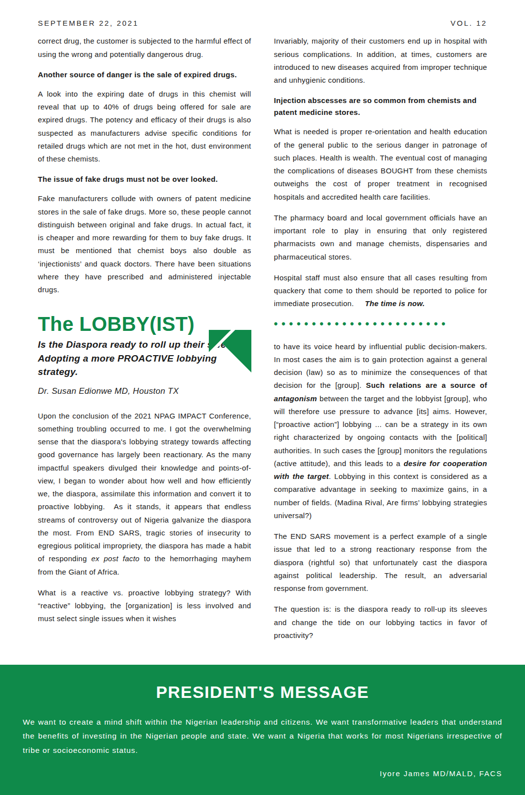SEPTEMBER 22, 2021
VOL. 12
correct drug, the customer is subjected to the harmful effect of using the wrong and potentially dangerous drug.
Another source of danger is the sale of expired drugs.
A look into the expiring date of drugs in this chemist will reveal that up to 40% of drugs being offered for sale are expired drugs. The potency and efficacy of their drugs is also suspected as manufacturers advise specific conditions for retailed drugs which are not met in the hot, dust environment of these chemists.
The issue of fake drugs must not be over looked.
Fake manufacturers collude with owners of patent medicine stores in the sale of fake drugs. More so, these people cannot distinguish between original and fake drugs. In actual fact, it is cheaper and more rewarding for them to buy fake drugs. It must be mentioned that chemist boys also double as ‘injectionists’ and quack doctors. There have been situations where they have prescribed and administered injectable drugs.
The LOBBY(IST)
Is the Diaspora ready to roll up their sleeves? Adopting a more PROACTIVE lobbying strategy.
Dr. Susan Edionwe MD, Houston TX
Upon the conclusion of the 2021 NPAG IMPACT Conference, something troubling occurred to me. I got the overwhelming sense that the diaspora's lobbying strategy towards affecting good governance has largely been reactionary. As the many impactful speakers divulged their knowledge and points-of-view, I began to wonder about how well and how efficiently we, the diaspora, assimilate this information and convert it to proactive lobbying. As it stands, it appears that endless streams of controversy out of Nigeria galvanize the diaspora the most. From END SARS, tragic stories of insecurity to egregious political impropriety, the diaspora has made a habit of responding ex post facto to the hemorrhaging mayhem from the Giant of Africa.
What is a reactive vs. proactive lobbying strategy? With “reactive” lobbying, the [organization] is less involved and must select single issues when it wishes
Invariably, majority of their customers end up in hospital with serious complications. In addition, at times, customers are introduced to new diseases acquired from improper technique and unhygienic conditions.
Injection abscesses are so common from chemists and patent medicine stores.
What is needed is proper re-orientation and health education of the general public to the serious danger in patronage of such places. Health is wealth. The eventual cost of managing the complications of diseases BOUGHT from these chemists outweighs the cost of proper treatment in recognised hospitals and accredited health care facilities.
The pharmacy board and local government officials have an important role to play in ensuring that only registered pharmacists own and manage chemists, dispensaries and pharmaceutical stores.
Hospital staff must also ensure that all cases resulting from quackery that come to them should be reported to police for immediate prosecution. The time is now.
•••••••••••••••••••••••
to have its voice heard by influential public decision-makers. In most cases the aim is to gain protection against a general decision (law) so as to minimize the consequences of that decision for the [group]. Such relations are a source of antagonism between the target and the lobbyist [group], who will therefore use pressure to advance [its] aims. However, [“proactive action”] lobbying ... can be a strategy in its own right characterized by ongoing contacts with the [political] authorities. In such cases the [group] monitors the regulations (active attitude), and this leads to a desire for cooperation with the target. Lobbying in this context is considered as a comparative advantage in seeking to maximize gains, in a number of fields. (Madina Rival, Are firms’ lobbying strategies universal?)
The END SARS movement is a perfect example of a single issue that led to a strong reactionary response from the diaspora (rightful so) that unfortunately cast the diaspora against political leadership. The result, an adversarial response from government.
The question is: is the diaspora ready to roll-up its sleeves and change the tide on our lobbying tactics in favor of proactivity?
PRESIDENT'S MESSAGE
We want to create a mind shift within the Nigerian leadership and citizens. We want transformative leaders that understand the benefits of investing in the Nigerian people and state. We want a Nigeria that works for most Nigerians irrespective of tribe or socioeconomic status.
Iyore James MD/MALD, FACS